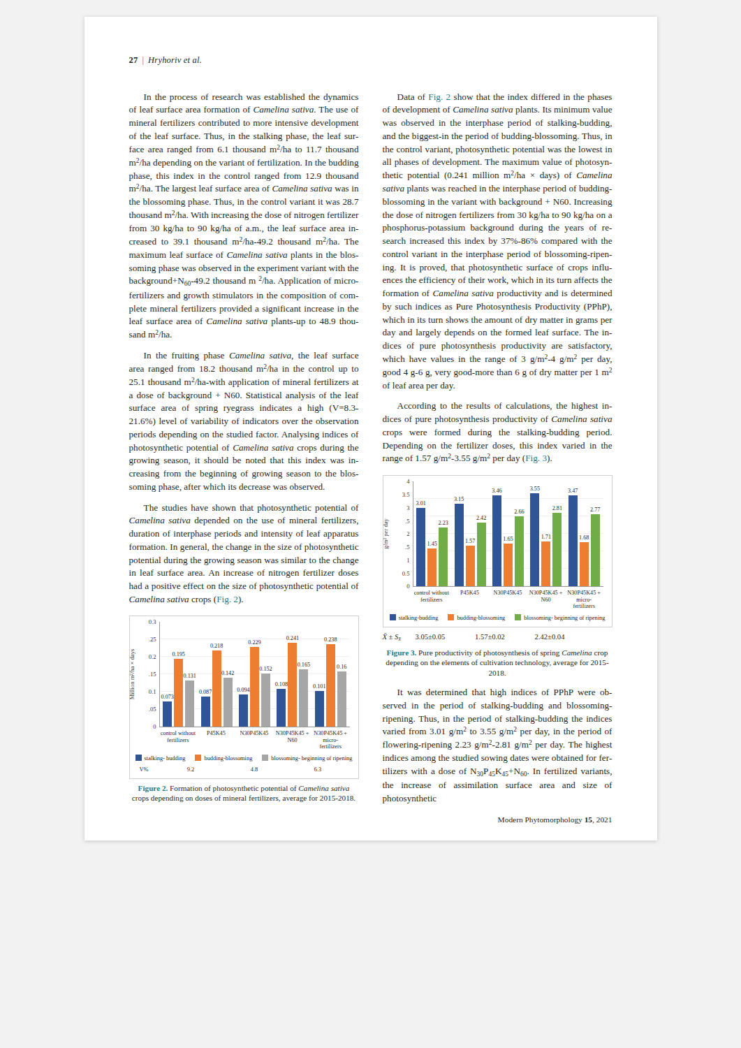27|Hryhoriv et al.
In the process of research was established the dynamics of leaf surface area formation of Camelina sativa. The use of mineral fertilizers contributed to more intensive development of the leaf surface. Thus, in the stalking phase, the leaf surface area ranged from 6.1 thousand m2/ha to 11.7 thousand m2/ha depending on the variant of fertilization. In the budding phase, this index in the control ranged from 12.9 thousand m2/ha. The largest leaf surface area of Camelina sativa was in the blossoming phase. Thus, in the control variant it was 28.7 thousand m2/ha. With increasing the dose of nitrogen fertilizer from 30 kg/ha to 90 kg/ha of a.m., the leaf surface area increased to 39.1 thousand m2/ha-49.2 thousand m2/ha. The maximum leaf surface of Camelina sativa plants in the blossoming phase was observed in the experiment variant with the background+N60-49.2 thousand m 2/ha. Application of micro-fertilizers and growth stimulators in the composition of complete mineral fertilizers provided a significant increase in the leaf surface area of Camelina sativa plants-up to 48.9 thousand m2/ha.
In the fruiting phase Camelina sativa, the leaf surface area ranged from 18.2 thousand m2/ha in the control up to 25.1 thousand m2/ha-with application of mineral fertilizers at a dose of background + N60. Statistical analysis of the leaf surface area of spring ryegrass indicates a high (V=8.3-21.6%) level of variability of indicators over the observation periods depending on the studied factor. Analysing indices of photosynthetic potential of Camelina sativa crops during the growing season, it should be noted that this index was increasing from the beginning of growing season to the blossoming phase, after which its decrease was observed.
The studies have shown that photosynthetic potential of Camelina sativa depended on the use of mineral fertilizers, duration of interphase periods and intensity of leaf apparatus formation. In general, the change in the size of photosynthetic potential during the growing season was similar to the change in leaf surface area. An increase of nitrogen fertilizer doses had a positive effect on the size of photosynthetic potential of Camelina sativa crops (Fig. 2).
Million m²/ha × days
0.3 .25 0.2 .15 0.1 .05 0
0.073
0.195
0.131
0.087
0.218
0.142
0.094
0.229
0.152
0.108
0.241
0.165
0.101
0.238
0.16
control without fertilizers
P45K45
N30P45K45
N30P45K45 + N60
N30P45K45 + micro-fertilizers
stalking- budding budding-blossoming blossoming- beginning of ripening
V%
9.2
4.8
6.3
Figure 2. Formation of photosynthetic potential of Camelina sativa crops depending on doses of mineral fertilizers, average for 2015-2018.
Data of Fig. 2 show that the index differed in the phases of development of Camelina sativa plants. Its minimum value was observed in the interphase period of stalking-budding, and the biggest-in the period of budding-blossoming. Thus, in the control variant, photosynthetic potential was the lowest in all phases of development. The maximum value of photosynthetic potential (0.241 million m2/ha × days) of Camelina sativa plants was reached in the interphase period of budding-blossoming in the variant with background + N60. Increasing the dose of nitrogen fertilizers from 30 kg/ha to 90 kg/ha on a phosphorus-potassium background during the years of research increased this index by 37%-86% compared with the control variant in the interphase period of blossoming-ripening. It is proved, that photosynthetic surface of crops influences the efficiency of their work, which in its turn affects the formation of Camelina sativa productivity and is determined by such indices as Pure Photosynthesis Productivity (PPhP), which in its turn shows the amount of dry matter in grams per day and largely depends on the formed leaf surface. The indices of pure photosynthesis productivity are satisfactory, which have values in the range of 3 g/m2-4 g/m2 per day, good 4 g-6 g, very good-more than 6 g of dry matter per 1 m2 of leaf area per day.
According to the results of calculations, the highest indices of pure photosynthesis productivity of Camelina sativa crops were formed during the stalking-budding period. Depending on the fertilizer doses, this index varied in the range of 1.57 g/m2-3.55 g/m2 per day (Fig. 3).
g/m² per day
4 3.5 3 .5 2 .5 1 0.5 0
3.01
1.45
2.23
3.15
1.57
2.42
3.46
1.65
2.66
3.55
1.71
2.81
3.47
1.68
2.77
control without fertilizers
P45K45
N30P45K45
N30P45K45 + N60
N30P45K45 + micro-fertilizers
stalking-budding budding-blossoming blossoming- beginning of ripening
X̄ ± Sx̄ 3.05±0.05 1.57±0.02 2.42±0.04
Figure 3. Pure productivity of photosynthesis of spring Camelina crop depending on the elements of cultivation technology, average for 2015-2018.
It was determined that high indices of PPhP were observed in the period of stalking-budding and blossoming-ripening. Thus, in the period of stalking-budding the indices varied from 3.01 g/m2 to 3.55 g/m2 per day, in the period of flowering-ripening 2.23 g/m2-2.81 g/m2 per day. The highest indices among the studied sowing dates were obtained for fertilizers with a dose of N30P45K45+N60. In fertilized variants, the increase of assimilation surface area and size of photosynthetic
Modern Phytomorphology 15, 2021